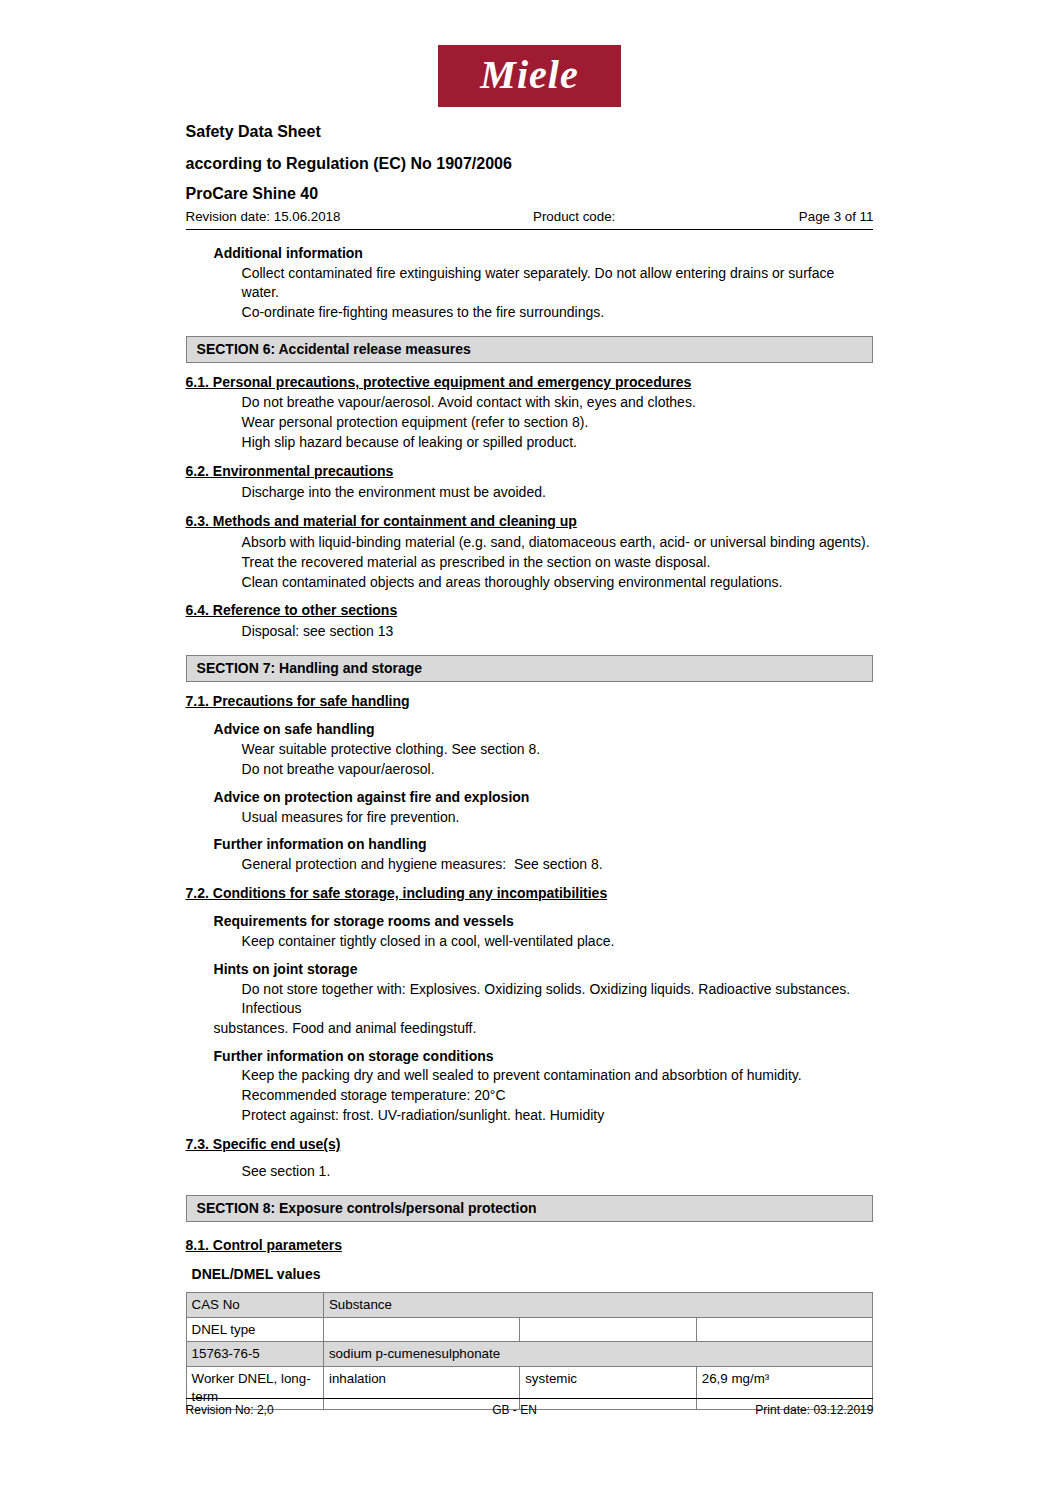Miele
Safety Data Sheet
according to Regulation (EC) No 1907/2006
ProCare Shine 40
Revision date: 15.06.2018 Product code: Page 3 of 11
Additional information
Collect contaminated fire extinguishing water separately. Do not allow entering drains or surface water.
Co-ordinate fire-fighting measures to the fire surroundings.
SECTION 6: Accidental release measures
6.1. Personal precautions, protective equipment and emergency procedures
Do not breathe vapour/aerosol. Avoid contact with skin, eyes and clothes.
Wear personal protection equipment (refer to section 8).
High slip hazard because of leaking or spilled product.
6.2. Environmental precautions
Discharge into the environment must be avoided.
6.3. Methods and material for containment and cleaning up
Absorb with liquid-binding material (e.g. sand, diatomaceous earth, acid- or universal binding agents).
Treat the recovered material as prescribed in the section on waste disposal.
Clean contaminated objects and areas thoroughly observing environmental regulations.
6.4. Reference to other sections
Disposal: see section 13
SECTION 7: Handling and storage
7.1. Precautions for safe handling
Advice on safe handling
Wear suitable protective clothing. See section 8.
Do not breathe vapour/aerosol.
Advice on protection against fire and explosion
Usual measures for fire prevention.
Further information on handling
General protection and hygiene measures: See section 8.
7.2. Conditions for safe storage, including any incompatibilities
Requirements for storage rooms and vessels
Keep container tightly closed in a cool, well-ventilated place.
Hints on joint storage
Do not store together with: Explosives. Oxidizing solids. Oxidizing liquids. Radioactive substances. Infectious
substances. Food and animal feedingstuff.
Further information on storage conditions
Keep the packing dry and well sealed to prevent contamination and absorbtion of humidity.
Recommended storage temperature: 20°C
Protect against: frost. UV-radiation/sunlight. heat. Humidity
7.3. Specific end use(s)
See section 1.
SECTION 8: Exposure controls/personal protection
8.1. Control parameters
DNEL/DMEL values
| CAS No | Substance |
| DNEL type | | | |
| 15763-76-5 | sodium p-cumenesulphonate |
| Worker DNEL, long-term | inhalation | systemic | 26,9 mg/m³ |
Revision No: 2,0 GB - EN Print date: 03.12.2019